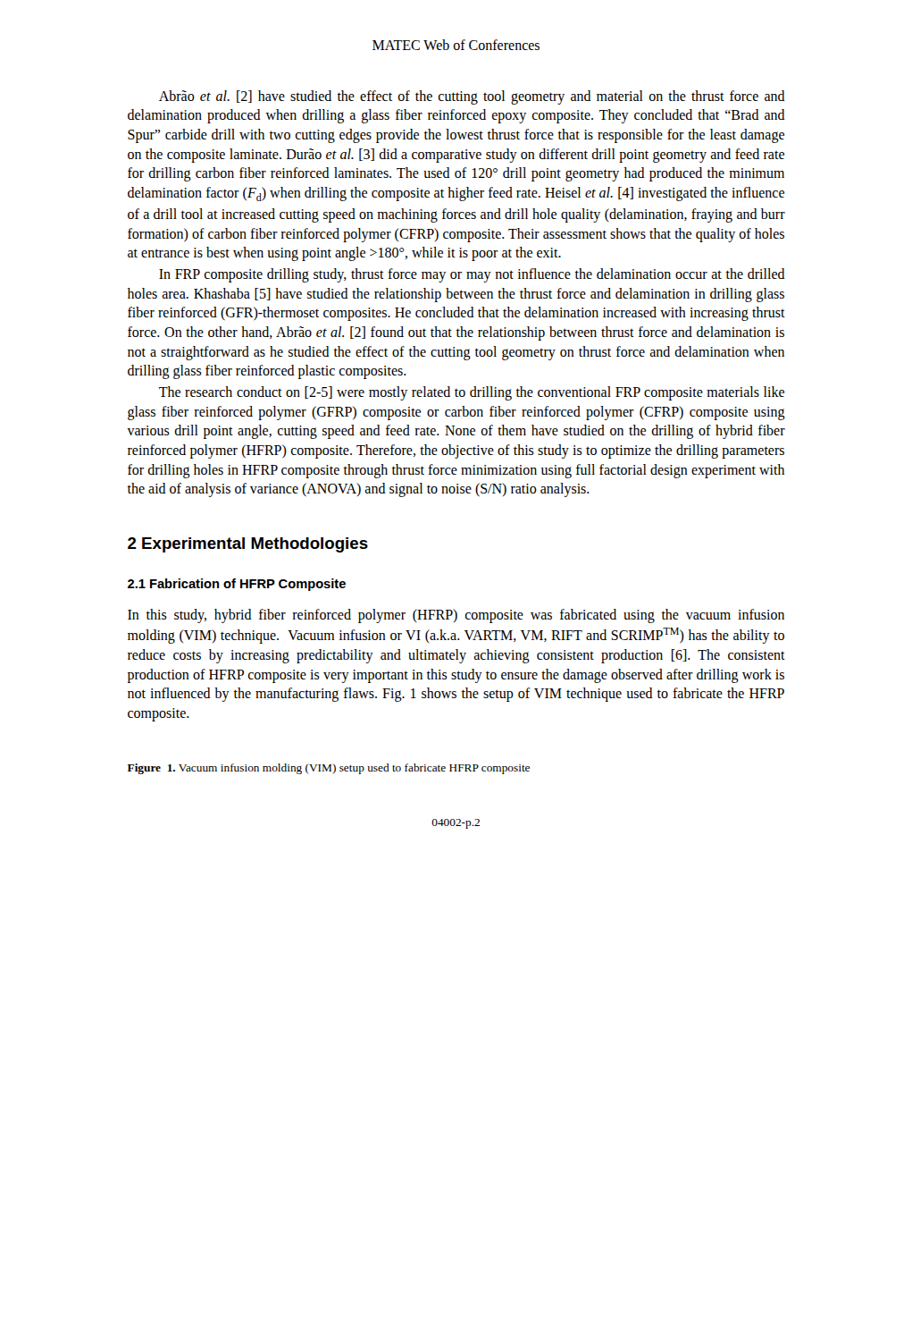MATEC Web of Conferences
Abrão et al. [2] have studied the effect of the cutting tool geometry and material on the thrust force and delamination produced when drilling a glass fiber reinforced epoxy composite. They concluded that “Brad and Spur” carbide drill with two cutting edges provide the lowest thrust force that is responsible for the least damage on the composite laminate. Durão et al. [3] did a comparative study on different drill point geometry and feed rate for drilling carbon fiber reinforced laminates. The used of 120° drill point geometry had produced the minimum delamination factor (Fd) when drilling the composite at higher feed rate. Heisel et al. [4] investigated the influence of a drill tool at increased cutting speed on machining forces and drill hole quality (delamination, fraying and burr formation) of carbon fiber reinforced polymer (CFRP) composite. Their assessment shows that the quality of holes at entrance is best when using point angle >180°, while it is poor at the exit.
In FRP composite drilling study, thrust force may or may not influence the delamination occur at the drilled holes area. Khashaba [5] have studied the relationship between the thrust force and delamination in drilling glass fiber reinforced (GFR)-thermoset composites. He concluded that the delamination increased with increasing thrust force. On the other hand, Abrão et al. [2] found out that the relationship between thrust force and delamination is not a straightforward as he studied the effect of the cutting tool geometry on thrust force and delamination when drilling glass fiber reinforced plastic composites.
The research conduct on [2-5] were mostly related to drilling the conventional FRP composite materials like glass fiber reinforced polymer (GFRP) composite or carbon fiber reinforced polymer (CFRP) composite using various drill point angle, cutting speed and feed rate. None of them have studied on the drilling of hybrid fiber reinforced polymer (HFRP) composite. Therefore, the objective of this study is to optimize the drilling parameters for drilling holes in HFRP composite through thrust force minimization using full factorial design experiment with the aid of analysis of variance (ANOVA) and signal to noise (S/N) ratio analysis.
2 Experimental Methodologies
2.1 Fabrication of HFRP Composite
In this study, hybrid fiber reinforced polymer (HFRP) composite was fabricated using the vacuum infusion molding (VIM) technique. Vacuum infusion or VI (a.k.a. VARTM, VM, RIFT and SCRIMPTM) has the ability to reduce costs by increasing predictability and ultimately achieving consistent production [6]. The consistent production of HFRP composite is very important in this study to ensure the damage observed after drilling work is not influenced by the manufacturing flaws. Fig. 1 shows the setup of VIM technique used to fabricate the HFRP composite.
Figure 1. Vacuum infusion molding (VIM) setup used to fabricate HFRP composite
04002-p.2